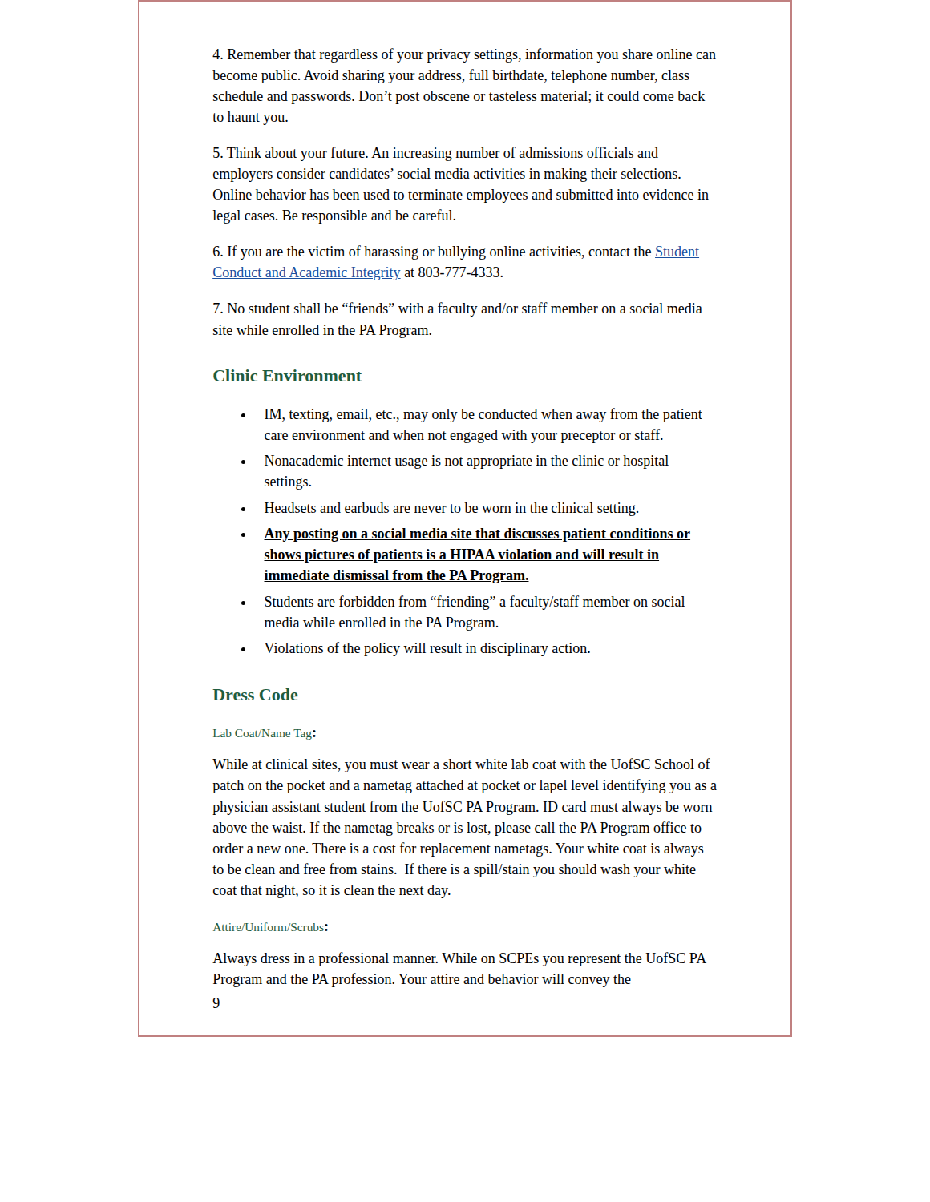4. Remember that regardless of your privacy settings, information you share online can become public. Avoid sharing your address, full birthdate, telephone number, class schedule and passwords. Don’t post obscene or tasteless material; it could come back to haunt you.
5. Think about your future. An increasing number of admissions officials and employers consider candidates’ social media activities in making their selections. Online behavior has been used to terminate employees and submitted into evidence in legal cases. Be responsible and be careful.
6. If you are the victim of harassing or bullying online activities, contact the Student Conduct and Academic Integrity at 803-777-4333.
7. No student shall be “friends” with a faculty and/or staff member on a social media site while enrolled in the PA Program.
Clinic Environment
IM, texting, email, etc., may only be conducted when away from the patient care environment and when not engaged with your preceptor or staff.
Nonacademic internet usage is not appropriate in the clinic or hospital settings.
Headsets and earbuds are never to be worn in the clinical setting.
Any posting on a social media site that discusses patient conditions or shows pictures of patients is a HIPAA violation and will result in immediate dismissal from the PA Program.
Students are forbidden from “friending” a faculty/staff member on social media while enrolled in the PA Program.
Violations of the policy will result in disciplinary action.
Dress Code
Lab Coat/Name Tag:
While at clinical sites, you must wear a short white lab coat with the UofSC School of patch on the pocket and a nametag attached at pocket or lapel level identifying you as a physician assistant student from the UofSC PA Program. ID card must always be worn above the waist. If the nametag breaks or is lost, please call the PA Program office to order a new one. There is a cost for replacement nametags. Your white coat is always to be clean and free from stains. If there is a spill/stain you should wash your white coat that night, so it is clean the next day.
Attire/Uniform/Scrubs:
Always dress in a professional manner. While on SCPEs you represent the UofSC PA Program and the PA profession. Your attire and behavior will convey the
9